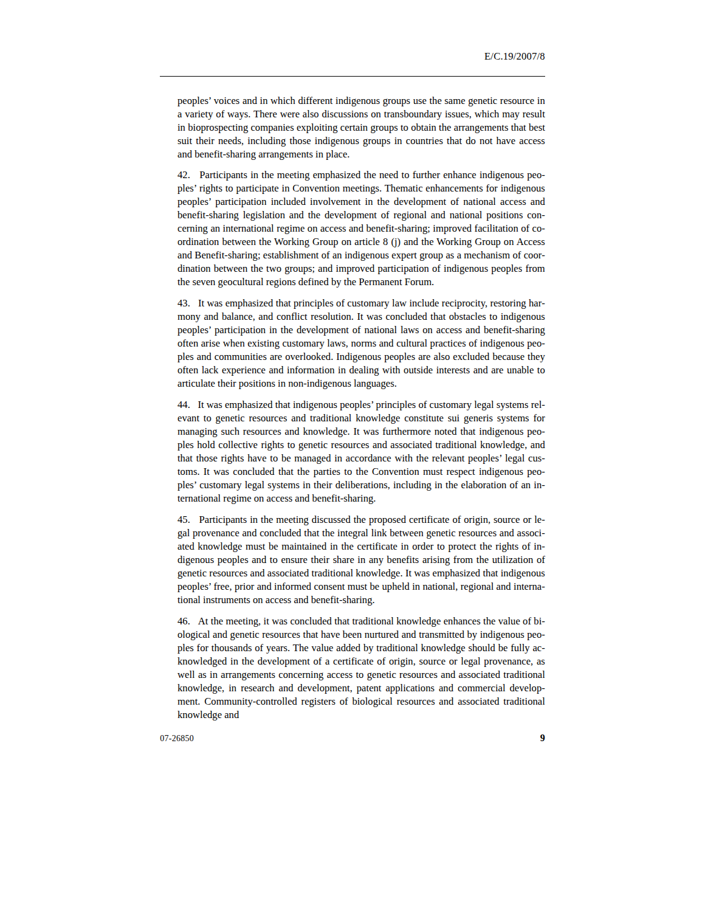E/C.19/2007/8
peoples’ voices and in which different indigenous groups use the same genetic resource in a variety of ways. There were also discussions on transboundary issues, which may result in bioprospecting companies exploiting certain groups to obtain the arrangements that best suit their needs, including those indigenous groups in countries that do not have access and benefit-sharing arrangements in place.
42. Participants in the meeting emphasized the need to further enhance indigenous peoples’ rights to participate in Convention meetings. Thematic enhancements for indigenous peoples’ participation included involvement in the development of national access and benefit-sharing legislation and the development of regional and national positions concerning an international regime on access and benefit-sharing; improved facilitation of coordination between the Working Group on article 8 (j) and the Working Group on Access and Benefit-sharing; establishment of an indigenous expert group as a mechanism of coordination between the two groups; and improved participation of indigenous peoples from the seven geocultural regions defined by the Permanent Forum.
43. It was emphasized that principles of customary law include reciprocity, restoring harmony and balance, and conflict resolution. It was concluded that obstacles to indigenous peoples’ participation in the development of national laws on access and benefit-sharing often arise when existing customary laws, norms and cultural practices of indigenous peoples and communities are overlooked. Indigenous peoples are also excluded because they often lack experience and information in dealing with outside interests and are unable to articulate their positions in non-indigenous languages.
44. It was emphasized that indigenous peoples’ principles of customary legal systems relevant to genetic resources and traditional knowledge constitute sui generis systems for managing such resources and knowledge. It was furthermore noted that indigenous peoples hold collective rights to genetic resources and associated traditional knowledge, and that those rights have to be managed in accordance with the relevant peoples’ legal customs. It was concluded that the parties to the Convention must respect indigenous peoples’ customary legal systems in their deliberations, including in the elaboration of an international regime on access and benefit-sharing.
45. Participants in the meeting discussed the proposed certificate of origin, source or legal provenance and concluded that the integral link between genetic resources and associated knowledge must be maintained in the certificate in order to protect the rights of indigenous peoples and to ensure their share in any benefits arising from the utilization of genetic resources and associated traditional knowledge. It was emphasized that indigenous peoples’ free, prior and informed consent must be upheld in national, regional and international instruments on access and benefit-sharing.
46. At the meeting, it was concluded that traditional knowledge enhances the value of biological and genetic resources that have been nurtured and transmitted by indigenous peoples for thousands of years. The value added by traditional knowledge should be fully acknowledged in the development of a certificate of origin, source or legal provenance, as well as in arrangements concerning access to genetic resources and associated traditional knowledge, in research and development, patent applications and commercial development. Community-controlled registers of biological resources and associated traditional knowledge and
07-26850 9